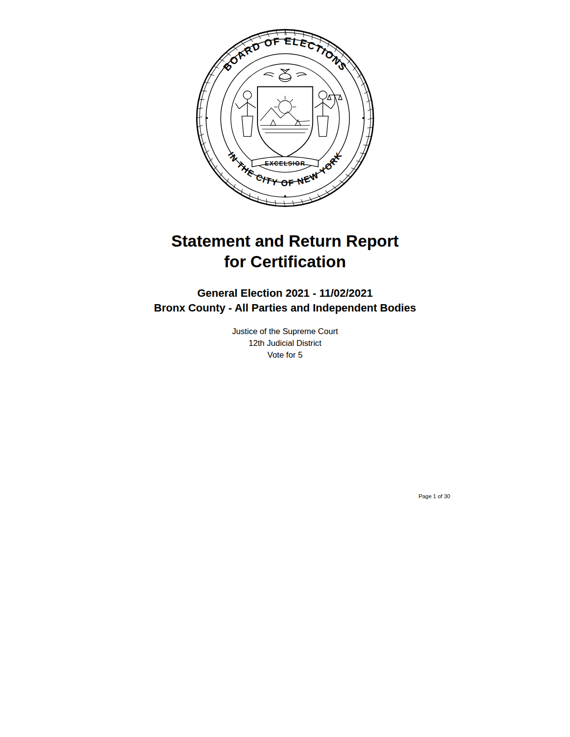BOARD OF ELECTIONS IN THE CITY OF NEW YORK EXCELSIOR
Statement and Return Report
for Certification
General Election 2021 - 11/02/2021
Bronx County - All Parties and Independent Bodies
Justice of the Supreme Court
12th Judicial District
Vote for 5
Page 1 of 30